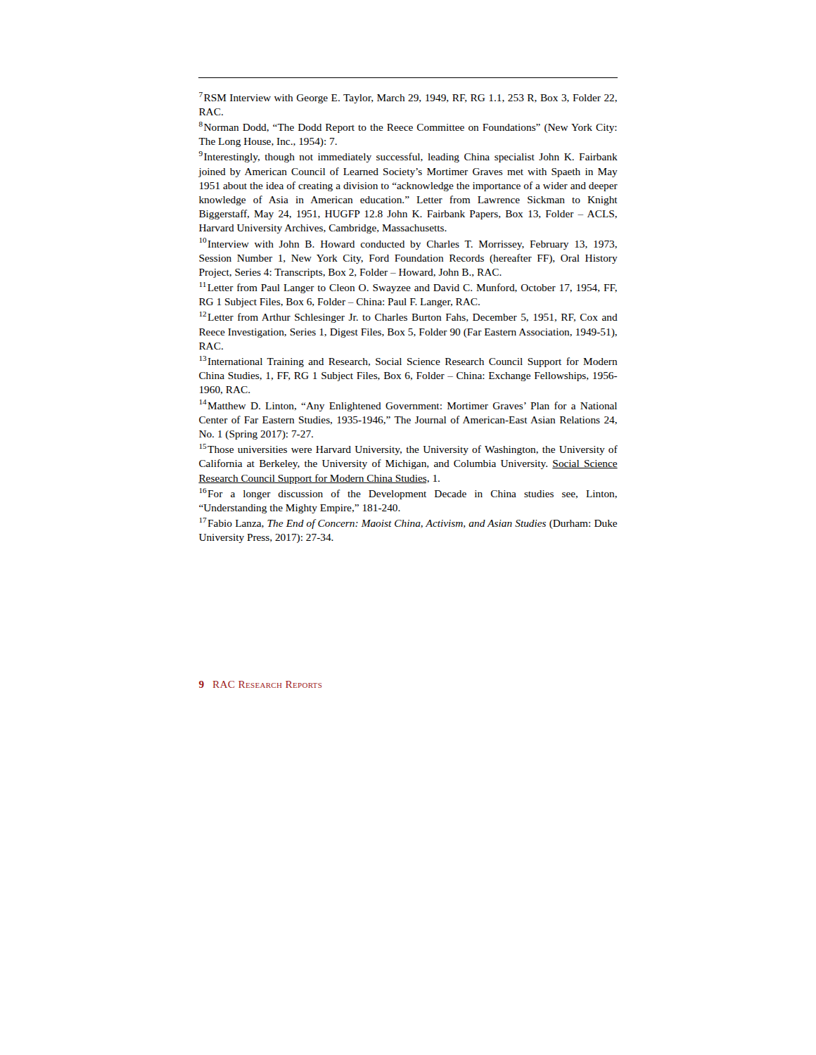7 RSM Interview with George E. Taylor, March 29, 1949, RF, RG 1.1, 253 R, Box 3, Folder 22, RAC.
8 Norman Dodd, “The Dodd Report to the Reece Committee on Foundations” (New York City: The Long House, Inc., 1954): 7.
9 Interestingly, though not immediately successful, leading China specialist John K. Fairbank joined by American Council of Learned Society’s Mortimer Graves met with Spaeth in May 1951 about the idea of creating a division to “acknowledge the importance of a wider and deeper knowledge of Asia in American education.” Letter from Lawrence Sickman to Knight Biggerstaff, May 24, 1951, HUGFP 12.8 John K. Fairbank Papers, Box 13, Folder – ACLS, Harvard University Archives, Cambridge, Massachusetts.
10 Interview with John B. Howard conducted by Charles T. Morrissey, February 13, 1973, Session Number 1, New York City, Ford Foundation Records (hereafter FF), Oral History Project, Series 4: Transcripts, Box 2, Folder – Howard, John B., RAC.
11 Letter from Paul Langer to Cleon O. Swayzee and David C. Munford, October 17, 1954, FF, RG 1 Subject Files, Box 6, Folder – China: Paul F. Langer, RAC.
12 Letter from Arthur Schlesinger Jr. to Charles Burton Fahs, December 5, 1951, RF, Cox and Reece Investigation, Series 1, Digest Files, Box 5, Folder 90 (Far Eastern Association, 1949-51), RAC.
13 International Training and Research, Social Science Research Council Support for Modern China Studies, 1, FF, RG 1 Subject Files, Box 6, Folder – China: Exchange Fellowships, 1956-1960, RAC.
14 Matthew D. Linton, “Any Enlightened Government: Mortimer Graves’ Plan for a National Center of Far Eastern Studies, 1935-1946,” The Journal of American-East Asian Relations 24, No. 1 (Spring 2017): 7-27.
15 Those universities were Harvard University, the University of Washington, the University of California at Berkeley, the University of Michigan, and Columbia University. Social Science Research Council Support for Modern China Studies, 1.
16 For a longer discussion of the Development Decade in China studies see, Linton, “Understanding the Mighty Empire,” 181-240.
17 Fabio Lanza, The End of Concern: Maoist China, Activism, and Asian Studies (Durham: Duke University Press, 2017): 27-34.
9 RAC Research Reports